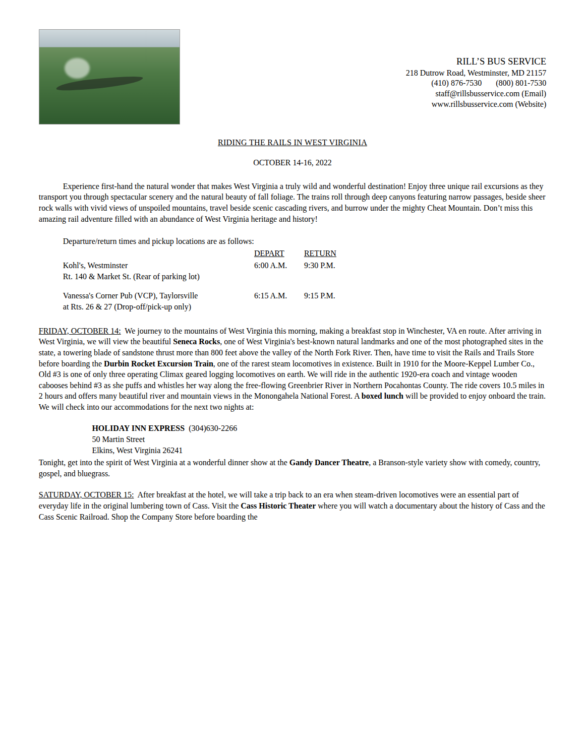RILL’S BUS SERVICE
218 Dutrow Road, Westminster, MD 21157
(410) 876-7530 (800) 801-7530
staff@rillsbusservice.com (Email)
www.rillsbusservice.com (Website)
RIDING THE RAILS IN WEST VIRGINIA
OCTOBER 14-16, 2022
Experience first-hand the natural wonder that makes West Virginia a truly wild and wonderful destination! Enjoy three unique rail excursions as they transport you through spectacular scenery and the natural beauty of fall foliage. The trains roll through deep canyons featuring narrow passages, beside sheer rock walls with vivid views of unspoiled mountains, travel beside scenic cascading rivers, and burrow under the mighty Cheat Mountain. Don’t miss this amazing rail adventure filled with an abundance of West Virginia heritage and history!
Departure/return times and pickup locations are as follows:
| | DEPART | RETURN |
| Kohl's, Westminster Rt. 140 & Market St. (Rear of parking lot) | 6:00 A.M. | 9:30 P.M. |
| Vanessa's Corner Pub (VCP), Taylorsville at Rts. 26 & 27 (Drop-off/pick-up only) | 6:15 A.M. | 9:15 P.M. |
FRIDAY, OCTOBER 14: We journey to the mountains of West Virginia this morning, making a breakfast stop in Winchester, VA en route. After arriving in West Virginia, we will view the beautiful Seneca Rocks, one of West Virginia's best-known natural landmarks and one of the most photographed sites in the state, a towering blade of sandstone thrust more than 800 feet above the valley of the North Fork River. Then, have time to visit the Rails and Trails Store before boarding the Durbin Rocket Excursion Train, one of the rarest steam locomotives in existence. Built in 1910 for the Moore-Keppel Lumber Co., Old #3 is one of only three operating Climax geared logging locomotives on earth. We will ride in the authentic 1920-era coach and vintage wooden cabooses behind #3 as she puffs and whistles her way along the free-flowing Greenbrier River in Northern Pocahontas County. The ride covers 10.5 miles in 2 hours and offers many beautiful river and mountain views in the Monongahela National Forest. A boxed lunch will be provided to enjoy onboard the train. We will check into our accommodations for the next two nights at:
HOLIDAY INN EXPRESS (304)630-2266
50 Martin Street
Elkins, West Virginia 26241
Tonight, get into the spirit of West Virginia at a wonderful dinner show at the Gandy Dancer Theatre, a Branson-style variety show with comedy, country, gospel, and bluegrass.
SATURDAY, OCTOBER 15: After breakfast at the hotel, we will take a trip back to an era when steam-driven locomotives were an essential part of everyday life in the original lumbering town of Cass. Visit the Cass Historic Theater where you will watch a documentary about the history of Cass and the Cass Scenic Railroad. Shop the Company Store before boarding the